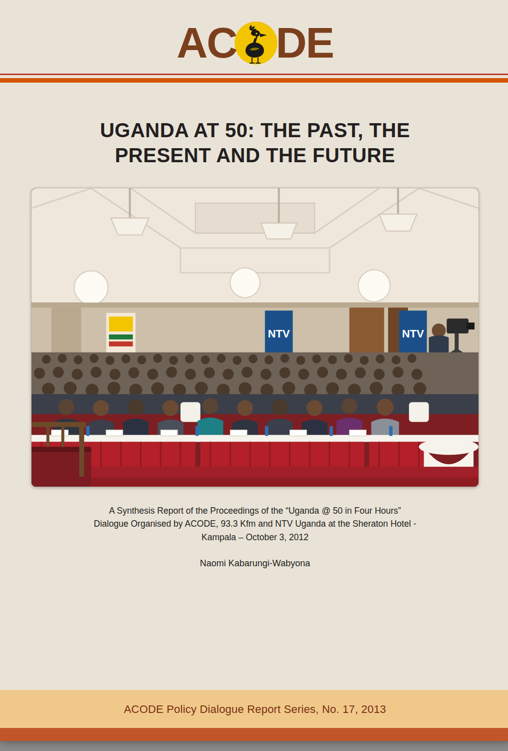AC DE ACODE
UGANDA AT 50: THE PAST, THE
PRESENT AND THE FUTURE
Conference hall with a seated audience at the Uganda @ 50 in Four Hours dialogue Delegates seated at red-skirted tables in a hotel ballroom with a coffered ceiling, pendant lamps, banners and a camera operator. NTV NTV
A Synthesis Report of the Proceedings of the “Uganda @ 50 in Four Hours”
Dialogue Organised by ACODE, 93.3 Kfm and NTV Uganda at the Sheraton Hotel -
Kampala – October 3, 2012
Naomi Kabarungi-Wabyona
ACODE Policy Dialogue Report Series, No. 17, 2013